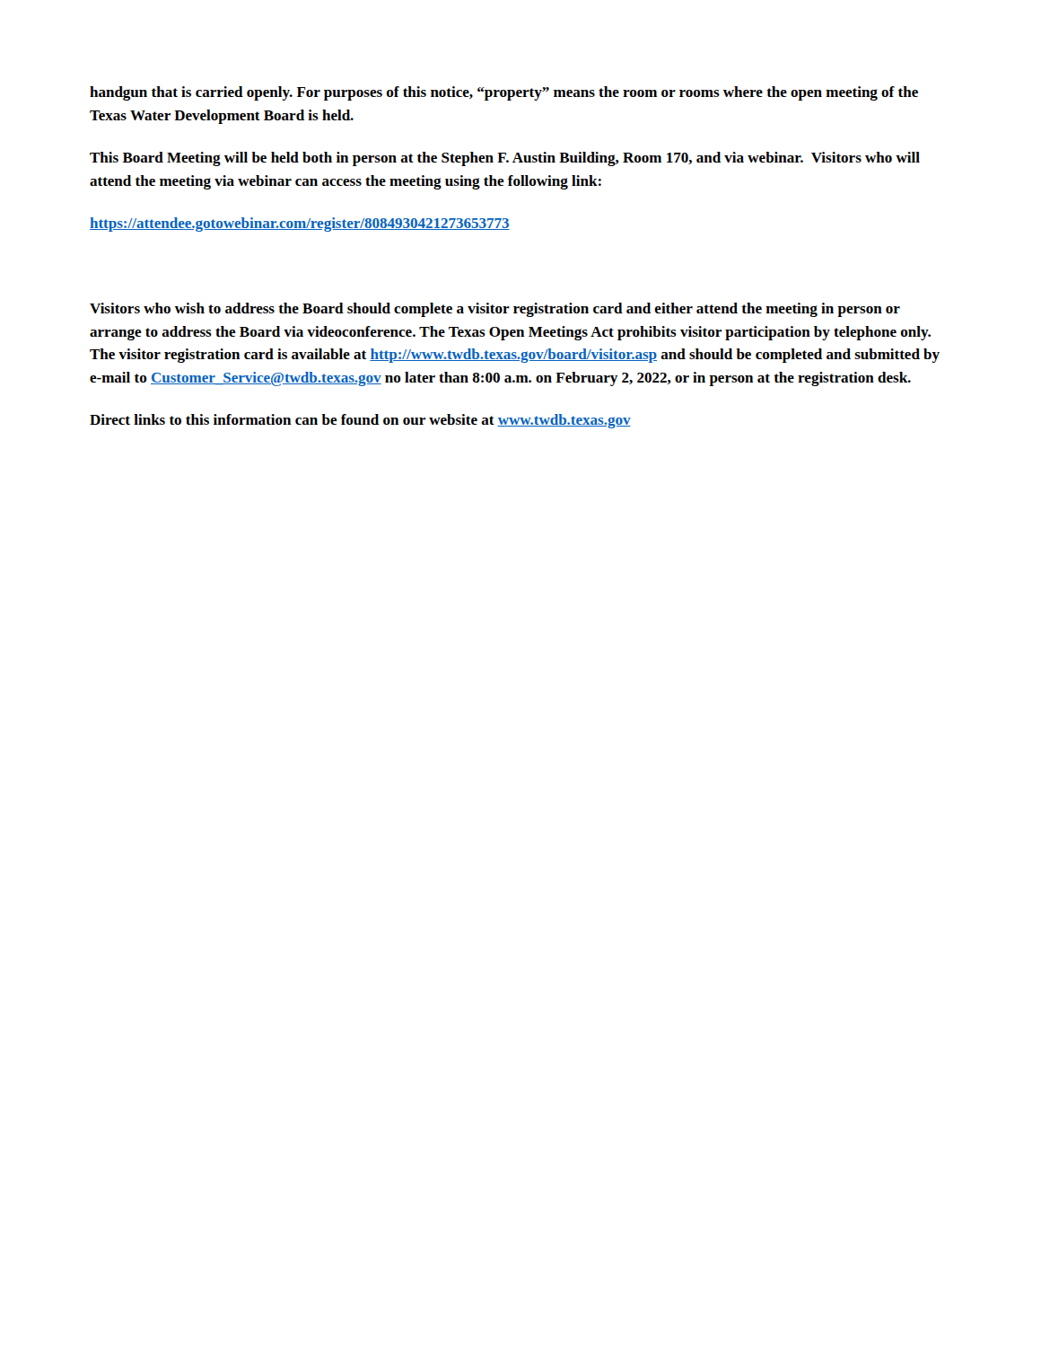handgun that is carried openly. For purposes of this notice, “property” means the room or rooms where the open meeting of the Texas Water Development Board is held.
This Board Meeting will be held both in person at the Stephen F. Austin Building, Room 170, and via webinar. Visitors who will attend the meeting via webinar can access the meeting using the following link:
https://attendee.gotowebinar.com/register/8084930421273653773
Visitors who wish to address the Board should complete a visitor registration card and either attend the meeting in person or arrange to address the Board via videoconference. The Texas Open Meetings Act prohibits visitor participation by telephone only. The visitor registration card is available at http://www.twdb.texas.gov/board/visitor.asp and should be completed and submitted by e-mail to Customer_Service@twdb.texas.gov no later than 8:00 a.m. on February 2, 2022, or in person at the registration desk.
Direct links to this information can be found on our website at www.twdb.texas.gov